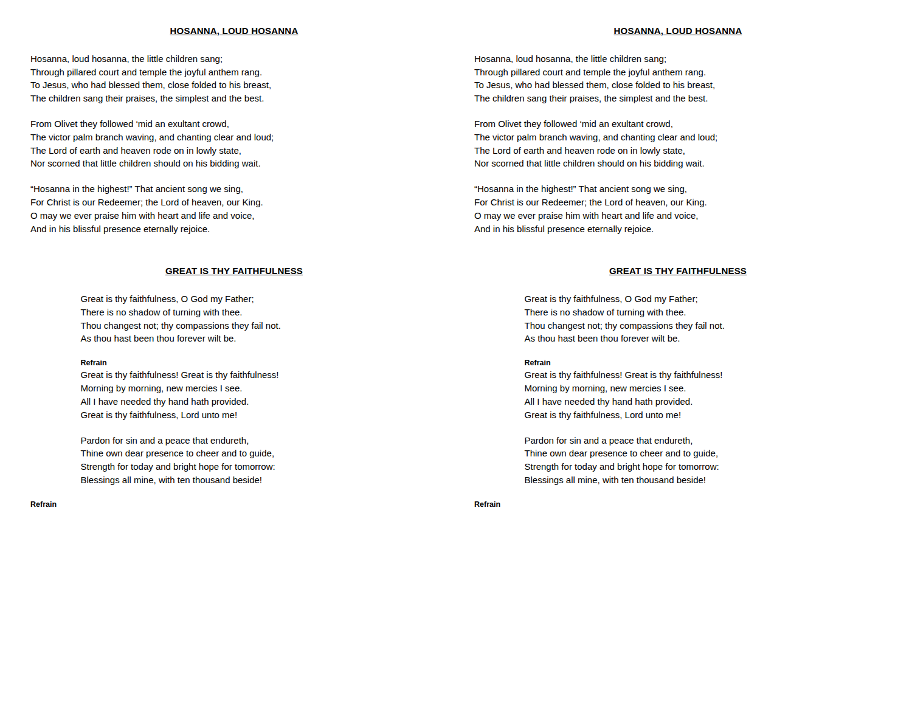Hosanna, Loud Hosanna
Hosanna, loud hosanna, the little children sang;
Through pillared court and temple the joyful anthem rang.
To Jesus, who had blessed them, close folded to his breast,
The children sang their praises, the simplest and the best.
From Olivet they followed ‘mid an exultant crowd,
The victor palm branch waving, and chanting clear and loud;
The Lord of earth and heaven rode on in lowly state,
Nor scorned that little children should on his bidding wait.
“Hosanna in the highest!” That ancient song we sing,
For Christ is our Redeemer; the Lord of heaven, our King.
O may we ever praise him with heart and life and voice,
And in his blissful presence eternally rejoice.
Great Is Thy Faithfulness
Great is thy faithfulness, O God my Father;
There is no shadow of turning with thee.
Thou changest not; thy compassions they fail not.
As thou hast been thou forever wilt be.
Refrain
Great is thy faithfulness! Great is thy faithfulness!
Morning by morning, new mercies I see.
All I have needed thy hand hath provided.
Great is thy faithfulness, Lord unto me!
Pardon for sin and a peace that endureth,
Thine own dear presence to cheer and to guide,
Strength for today and bright hope for tomorrow:
Blessings all mine, with ten thousand beside!
Refrain
Hosanna, Loud Hosanna
Hosanna, loud hosanna, the little children sang;
Through pillared court and temple the joyful anthem rang.
To Jesus, who had blessed them, close folded to his breast,
The children sang their praises, the simplest and the best.
From Olivet they followed ‘mid an exultant crowd,
The victor palm branch waving, and chanting clear and loud;
The Lord of earth and heaven rode on in lowly state,
Nor scorned that little children should on his bidding wait.
“Hosanna in the highest!” That ancient song we sing,
For Christ is our Redeemer; the Lord of heaven, our King.
O may we ever praise him with heart and life and voice,
And in his blissful presence eternally rejoice.
Great Is Thy Faithfulness
Great is thy faithfulness, O God my Father;
There is no shadow of turning with thee.
Thou changest not; thy compassions they fail not.
As thou hast been thou forever wilt be.
Refrain
Great is thy faithfulness! Great is thy faithfulness!
Morning by morning, new mercies I see.
All I have needed thy hand hath provided.
Great is thy faithfulness, Lord unto me!
Pardon for sin and a peace that endureth,
Thine own dear presence to cheer and to guide,
Strength for today and bright hope for tomorrow:
Blessings all mine, with ten thousand beside!
Refrain